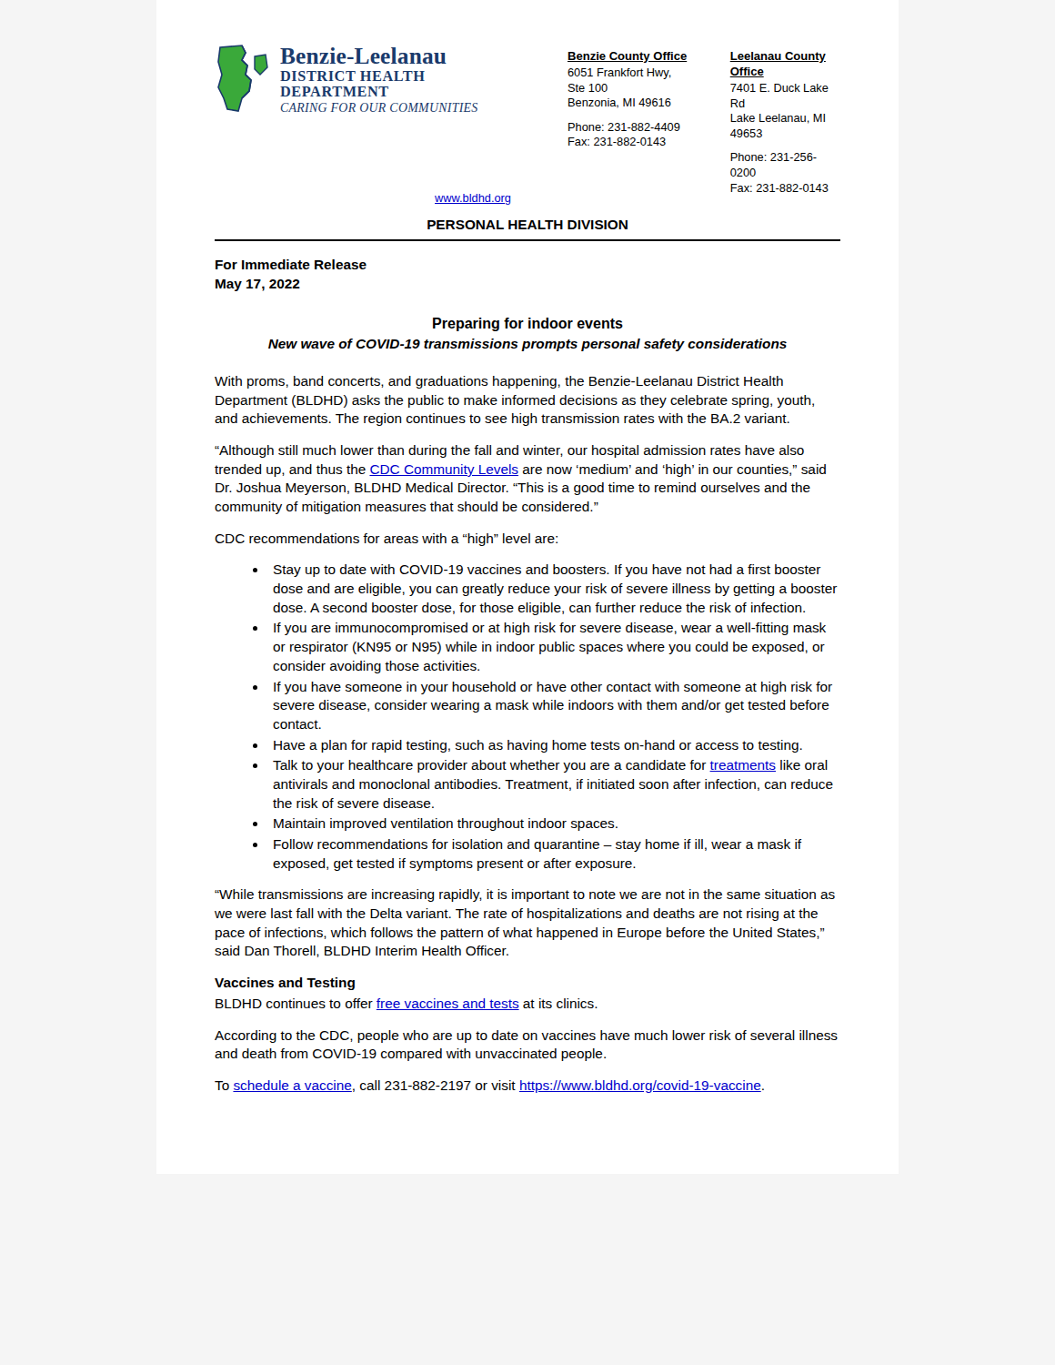Benzie-Leelanau DISTRICT HEALTH DEPARTMENT CARING FOR OUR COMMUNITIES
Benzie County Office
6051 Frankfort Hwy, Ste 100
Benzonia, MI 49616
Phone: 231-882-4409
Fax: 231-882-0143
Leelanau County Office
7401 E. Duck Lake Rd
Lake Leelanau, MI 49653
Phone: 231-256-0200
Fax: 231-882-0143
www.bldhd.org
PERSONAL HEALTH DIVISION
For Immediate Release
May 17, 2022
Preparing for indoor events
New wave of COVID-19 transmissions prompts personal safety considerations
With proms, band concerts, and graduations happening, the Benzie-Leelanau District Health Department (BLDHD) asks the public to make informed decisions as they celebrate spring, youth, and achievements. The region continues to see high transmission rates with the BA.2 variant.
“Although still much lower than during the fall and winter, our hospital admission rates have also trended up, and thus the CDC Community Levels are now ‘medium’ and ‘high’ in our counties,” said Dr. Joshua Meyerson, BLDHD Medical Director. “This is a good time to remind ourselves and the community of mitigation measures that should be considered.”
CDC recommendations for areas with a “high” level are:
Stay up to date with COVID-19 vaccines and boosters. If you have not had a first booster dose and are eligible, you can greatly reduce your risk of severe illness by getting a booster dose. A second booster dose, for those eligible, can further reduce the risk of infection.
If you are immunocompromised or at high risk for severe disease, wear a well-fitting mask or respirator (KN95 or N95) while in indoor public spaces where you could be exposed, or consider avoiding those activities.
If you have someone in your household or have other contact with someone at high risk for severe disease, consider wearing a mask while indoors with them and/or get tested before contact.
Have a plan for rapid testing, such as having home tests on-hand or access to testing.
Talk to your healthcare provider about whether you are a candidate for treatments like oral antivirals and monoclonal antibodies. Treatment, if initiated soon after infection, can reduce the risk of severe disease.
Maintain improved ventilation throughout indoor spaces.
Follow recommendations for isolation and quarantine – stay home if ill, wear a mask if exposed, get tested if symptoms present or after exposure.
“While transmissions are increasing rapidly, it is important to note we are not in the same situation as we were last fall with the Delta variant. The rate of hospitalizations and deaths are not rising at the pace of infections, which follows the pattern of what happened in Europe before the United States,” said Dan Thorell, BLDHD Interim Health Officer.
Vaccines and Testing
BLDHD continues to offer free vaccines and tests at its clinics.
According to the CDC, people who are up to date on vaccines have much lower risk of several illness and death from COVID-19 compared with unvaccinated people.
To schedule a vaccine, call 231-882-2197 or visit https://www.bldhd.org/covid-19-vaccine.